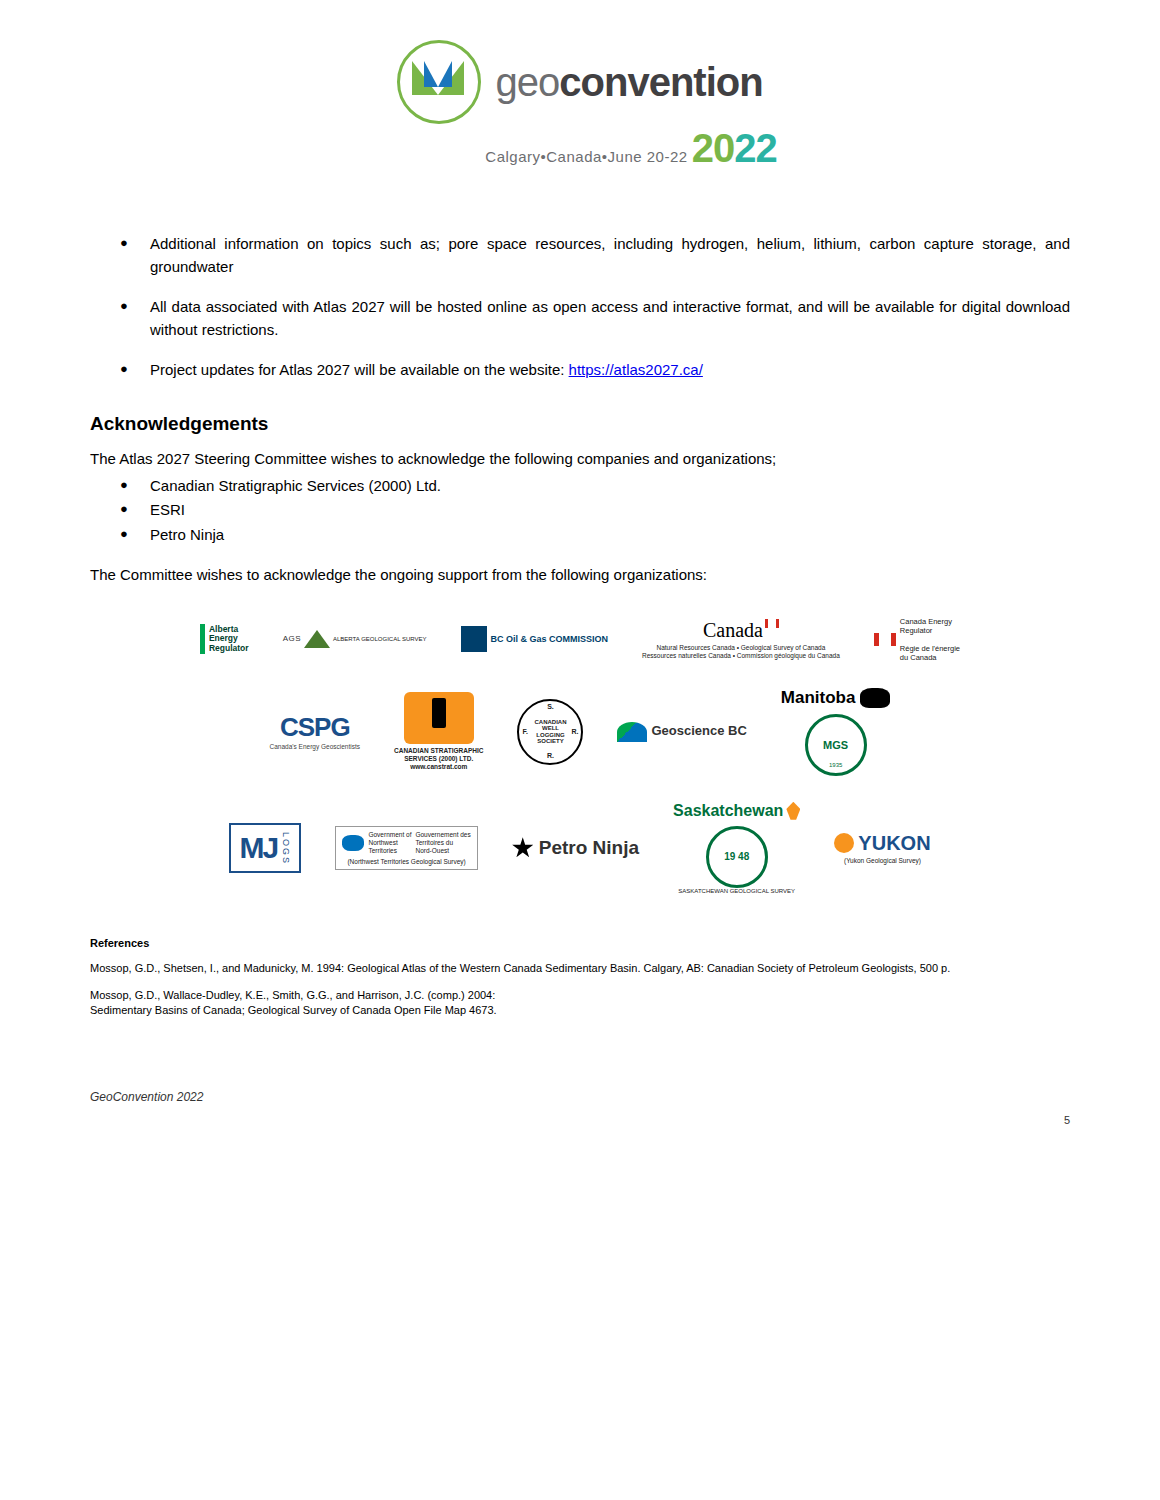geo convention
Calgary•Canada•June 20-22 2022
Additional information on topics such as; pore space resources, including hydrogen, helium, lithium, carbon capture storage, and groundwater
All data associated with Atlas 2027 will be hosted online as open access and interactive format, and will be available for digital download without restrictions.
Project updates for Atlas 2027 will be available on the website: https://atlas2027.ca/
Acknowledgements
The Atlas 2027 Steering Committee wishes to acknowledge the following companies and organizations;
Canadian Stratigraphic Services (2000) Ltd.
ESRI
Petro Ninja
The Committee wishes to acknowledge the ongoing support from the following organizations:
Alberta
Energy
Regulator
AGS
ALBERTA GEOLOGICAL SURVEY
BC Oil & Gas COMMISSION
Canada
Natural Resources Canada • Geological Survey of Canada
Ressources naturelles Canada • Commission géologique du Canada
Canada Energy
Regulator
Régie de l'énergie
du Canada
CSPG
Canada's Energy Geoscientists
CANADIAN STRATIGRAPHIC
SERVICES (2000) LTD.
www.canstrat.com
S. R. F. R. CANADIAN WELL
LOGGING SOCIETY
Geoscience BC
Manitoba
MGS 1935
MJ
LOGS
Government of
Northwest
Territories
Gouvernement des
Territoires du
Nord-Ouest
(Northwest Territories Geological Survey)
Petro Ninja
Saskatchewan
19 48
SASKATCHEWAN GEOLOGICAL SURVEY
YUKON
(Yukon Geological Survey)
References
Mossop, G.D., Shetsen, I., and Madunicky, M. 1994: Geological Atlas of the Western Canada Sedimentary Basin. Calgary, AB: Canadian Society of Petroleum Geologists, 500 p.
Mossop, G.D., Wallace-Dudley, K.E., Smith, G.G., and Harrison, J.C. (comp.) 2004:
Sedimentary Basins of Canada; Geological Survey of Canada Open File Map 4673.
GeoConvention 2022
5